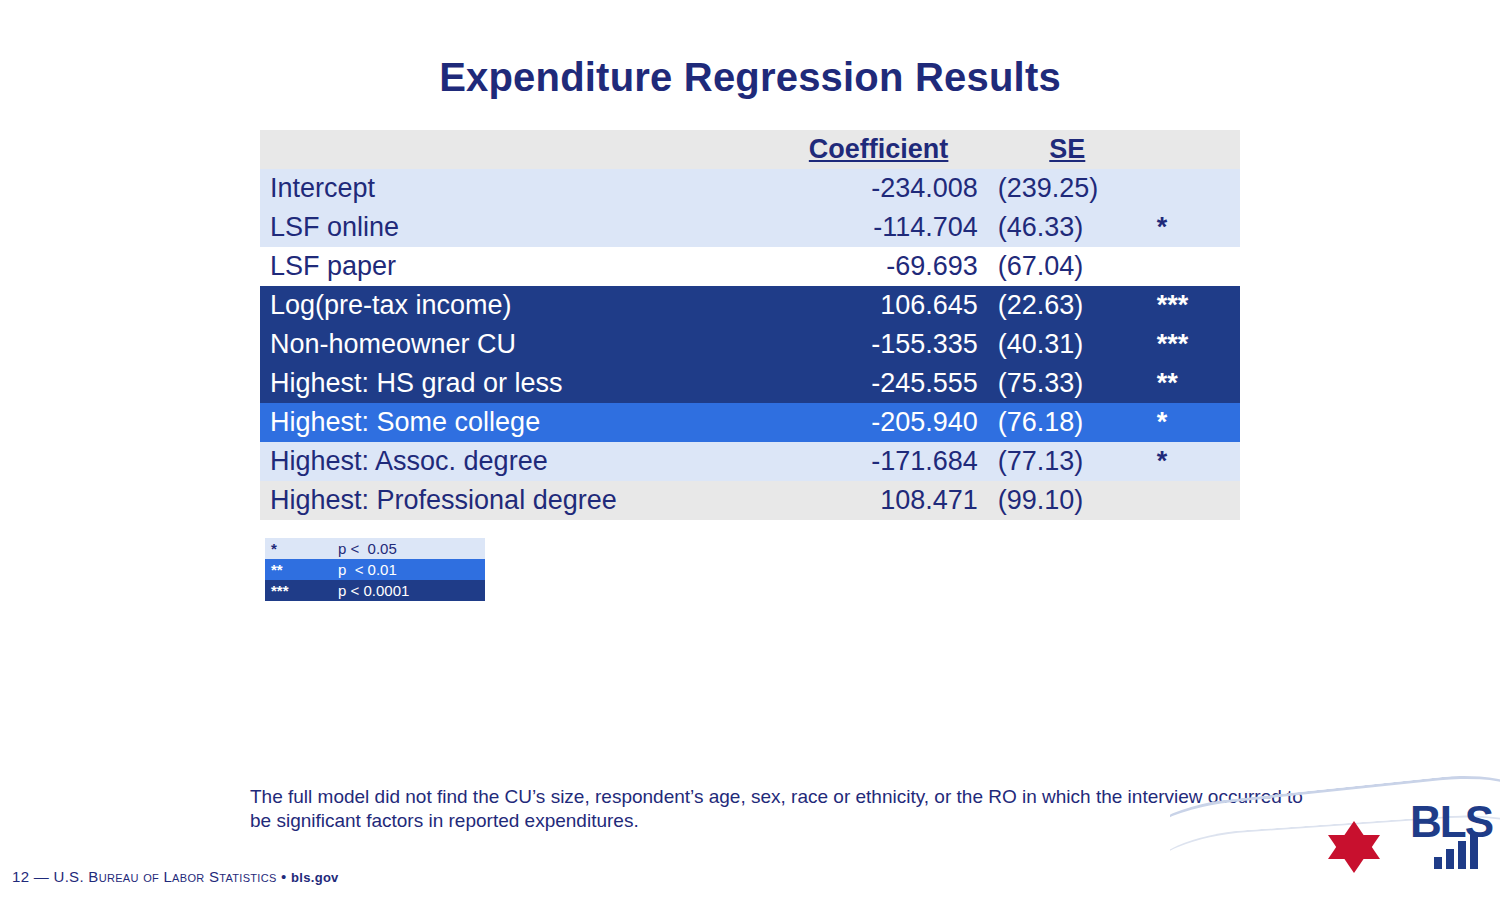Expenditure Regression Results
| | Coefficient | SE | |
| Intercept | -234.008 | (239.25) | |
| LSF online | -114.704 | (46.33) | * |
| LSF paper | -69.693 | (67.04) | |
| Log(pre-tax income) | 106.645 | (22.63) | *** |
| Non-homeowner CU | -155.335 | (40.31) | *** |
| Highest: HS grad or less | -245.555 | (75.33) | ** |
| Highest: Some college | -205.940 | (76.18) | * |
| Highest: Assoc. degree | -171.684 | (77.13) | * |
| Highest: Professional degree | 108.471 | (99.10) | |
| * | p < 0.05 |
| ** | p < 0.01 |
| *** | p < 0.0001 |
The full model did not find the CU’s size, respondent’s age, sex, race or ethnicity, or the RO in which the interview occurred to be significant factors in reported expenditures.
12 — U.S. Bureau of Labor Statistics • bls.gov
BLS